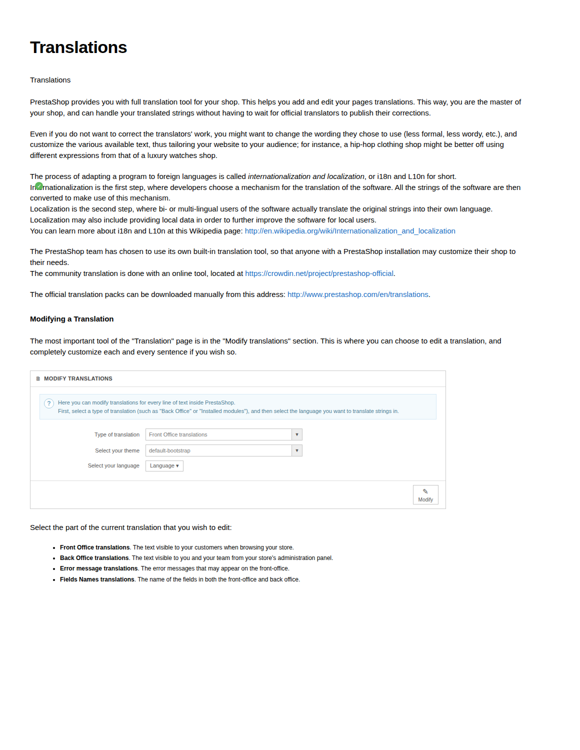Translations
Translations
PrestaShop provides you with full translation tool for your shop. This helps you add and edit your pages translations. This way, you are the master of your shop, and can handle your translated strings without having to wait for official translators to publish their corrections.
Even if you do not want to correct the translators' work, you might want to change the wording they chose to use (less formal, less wordy, etc.), and customize the various available text, thus tailoring your website to your audience; for instance, a hip-hop clothing shop might be better off using different expressions from that of a luxury watches shop.
✓
The process of adapting a program to foreign languages is called internationalization and localization, or i18n and L10n for short.
Internationalization is the first step, where developers choose a mechanism for the translation of the software. All the strings of the software are then converted to make use of this mechanism.
Localization is the second step, where bi- or multi-lingual users of the software actually translate the original strings into their own language. Localization may also include providing local data in order to further improve the software for local users.
You can learn more about i18n and L10n at this Wikipedia page: http://en.wikipedia.org/wiki/Internationalization_and_localization
The PrestaShop team has chosen to use its own built-in translation tool, so that anyone with a PrestaShop installation may customize their shop to their needs.
The community translation is done with an online tool, located at https://crowdin.net/project/prestashop-official.
The official translation packs can be downloaded manually from this address: http://www.prestashop.com/en/translations.
Modifying a Translation
The most important tool of the "Translation" page is in the "Modify translations" section. This is where you can choose to edit a translation, and completely customize each and every sentence if you wish so.
MODIFY TRANSLATIONS
? Here you can modify translations for every line of text inside PrestaShop.
First, select a type of translation (such as "Back Office" or "Installed modules"), and then select the language you want to translate strings in.
Type of translation
Front Office translations▼
Select your theme
default-bootstrap▼
Select your language
Language ▾
✎Modify
Select the part of the current translation that you wish to edit:
Front Office translations. The text visible to your customers when browsing your store.
Back Office translations. The text visible to you and your team from your store's administration panel.
Error message translations. The error messages that may appear on the front-office.
Fields Names translations. The name of the fields in both the front-office and back office.